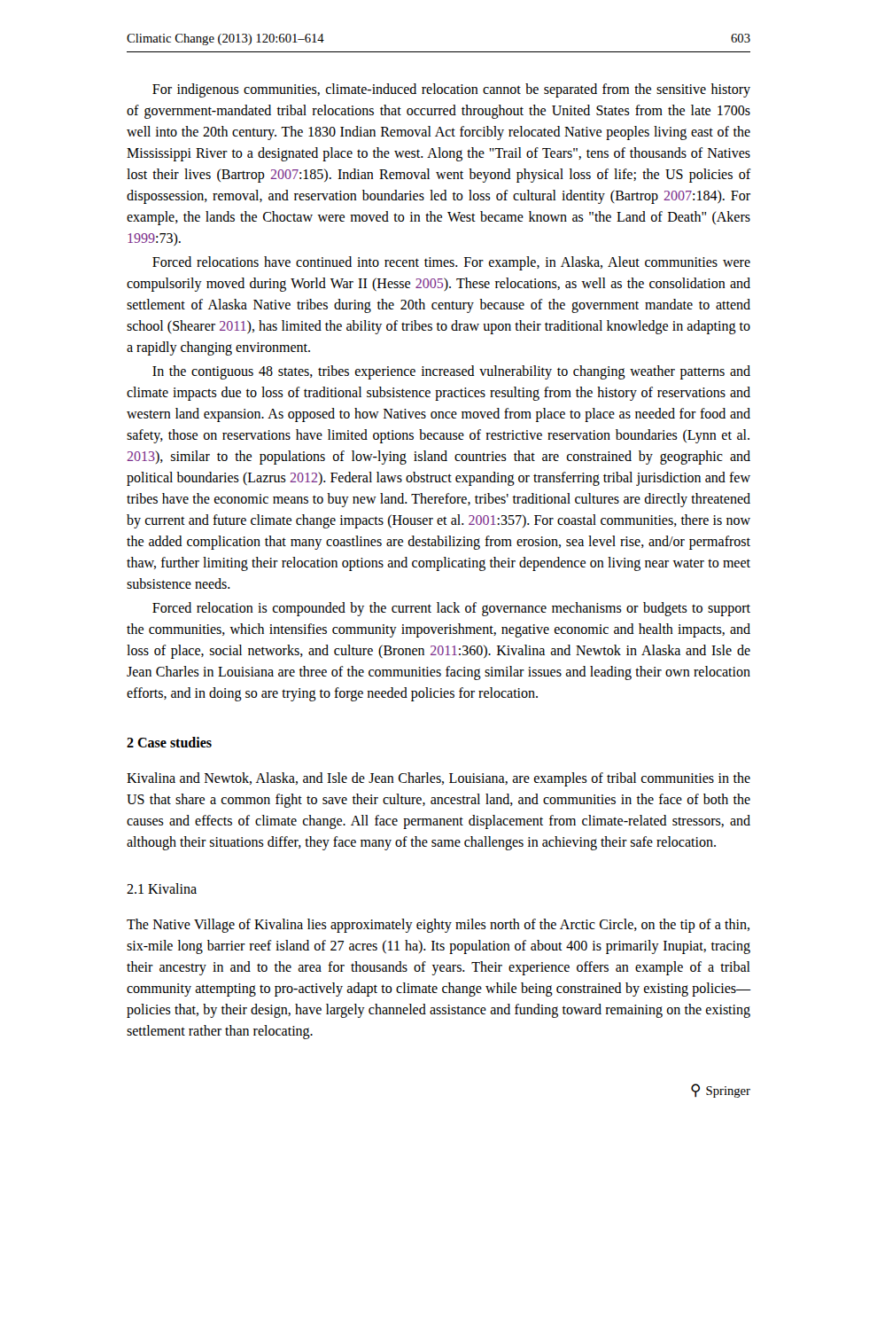Climatic Change (2013) 120:601–614 603
For indigenous communities, climate-induced relocation cannot be separated from the sensitive history of government-mandated tribal relocations that occurred throughout the United States from the late 1700s well into the 20th century. The 1830 Indian Removal Act forcibly relocated Native peoples living east of the Mississippi River to a designated place to the west. Along the "Trail of Tears", tens of thousands of Natives lost their lives (Bartrop 2007:185). Indian Removal went beyond physical loss of life; the US policies of dispossession, removal, and reservation boundaries led to loss of cultural identity (Bartrop 2007:184). For example, the lands the Choctaw were moved to in the West became known as "the Land of Death" (Akers 1999:73).
Forced relocations have continued into recent times. For example, in Alaska, Aleut communities were compulsorily moved during World War II (Hesse 2005). These relocations, as well as the consolidation and settlement of Alaska Native tribes during the 20th century because of the government mandate to attend school (Shearer 2011), has limited the ability of tribes to draw upon their traditional knowledge in adapting to a rapidly changing environment.
In the contiguous 48 states, tribes experience increased vulnerability to changing weather patterns and climate impacts due to loss of traditional subsistence practices resulting from the history of reservations and western land expansion. As opposed to how Natives once moved from place to place as needed for food and safety, those on reservations have limited options because of restrictive reservation boundaries (Lynn et al. 2013), similar to the populations of low-lying island countries that are constrained by geographic and political boundaries (Lazrus 2012). Federal laws obstruct expanding or transferring tribal jurisdiction and few tribes have the economic means to buy new land. Therefore, tribes' traditional cultures are directly threatened by current and future climate change impacts (Houser et al. 2001:357). For coastal communities, there is now the added complication that many coastlines are destabilizing from erosion, sea level rise, and/or permafrost thaw, further limiting their relocation options and complicating their dependence on living near water to meet subsistence needs.
Forced relocation is compounded by the current lack of governance mechanisms or budgets to support the communities, which intensifies community impoverishment, negative economic and health impacts, and loss of place, social networks, and culture (Bronen 2011:360). Kivalina and Newtok in Alaska and Isle de Jean Charles in Louisiana are three of the communities facing similar issues and leading their own relocation efforts, and in doing so are trying to forge needed policies for relocation.
2 Case studies
Kivalina and Newtok, Alaska, and Isle de Jean Charles, Louisiana, are examples of tribal communities in the US that share a common fight to save their culture, ancestral land, and communities in the face of both the causes and effects of climate change. All face permanent displacement from climate-related stressors, and although their situations differ, they face many of the same challenges in achieving their safe relocation.
2.1 Kivalina
The Native Village of Kivalina lies approximately eighty miles north of the Arctic Circle, on the tip of a thin, six-mile long barrier reef island of 27 acres (11 ha). Its population of about 400 is primarily Inupiat, tracing their ancestry in and to the area for thousands of years. Their experience offers an example of a tribal community attempting to pro-actively adapt to climate change while being constrained by existing policies—policies that, by their design, have largely channeled assistance and funding toward remaining on the existing settlement rather than relocating.
⚲Springer